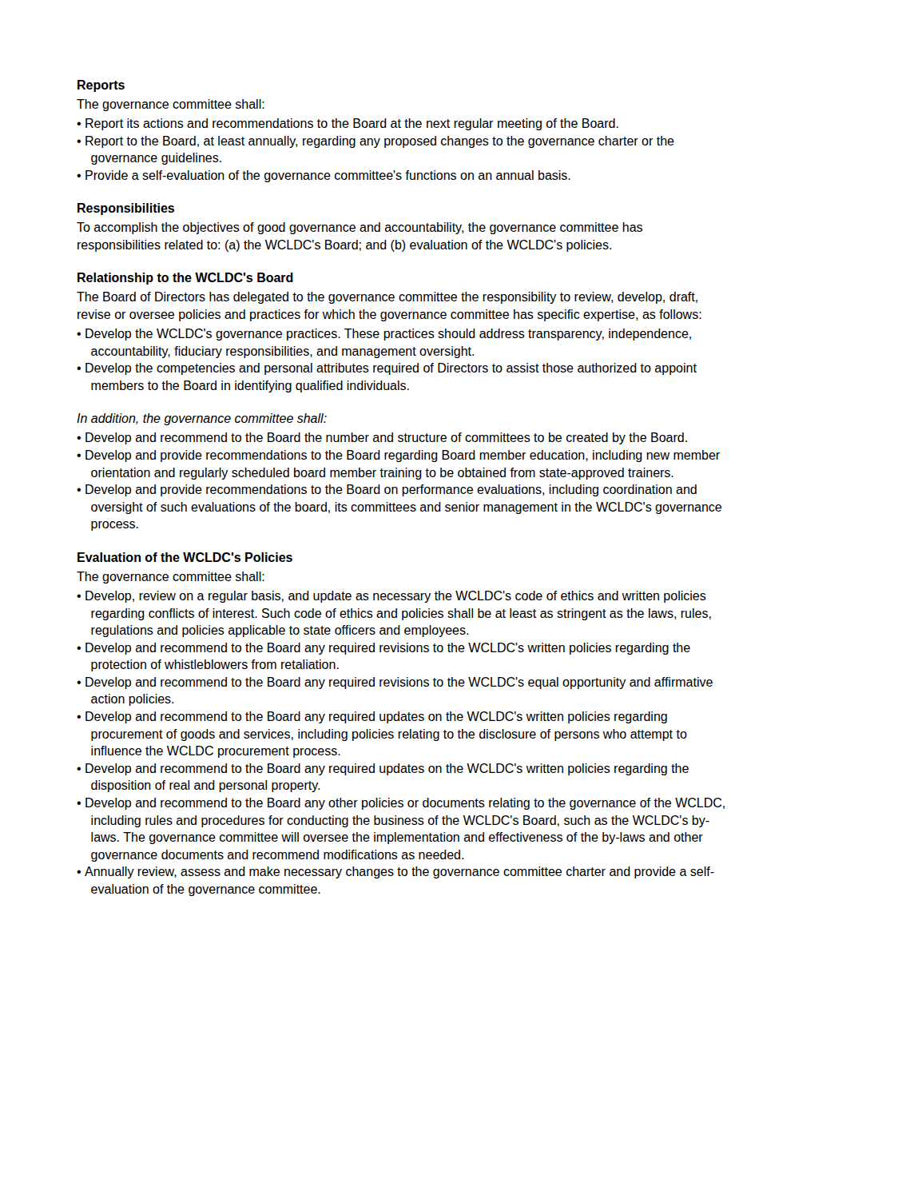Reports
The governance committee shall:
Report its actions and recommendations to the Board at the next regular meeting of the Board.
Report to the Board, at least annually, regarding any proposed changes to the governance charter or the governance guidelines.
Provide a self-evaluation of the governance committee's functions on an annual basis.
Responsibilities
To accomplish the objectives of good governance and accountability, the governance committee has responsibilities related to: (a) the WCLDC's Board; and (b) evaluation of the WCLDC's policies.
Relationship to the WCLDC's Board
The Board of Directors has delegated to the governance committee the responsibility to review, develop, draft, revise or oversee policies and practices for which the governance committee has specific expertise, as follows:
Develop the WCLDC's governance practices. These practices should address transparency, independence, accountability, fiduciary responsibilities, and management oversight.
Develop the competencies and personal attributes required of Directors to assist those authorized to appoint members to the Board in identifying qualified individuals.
In addition, the governance committee shall:
Develop and recommend to the Board the number and structure of committees to be created by the Board.
Develop and provide recommendations to the Board regarding Board member education, including new member orientation and regularly scheduled board member training to be obtained from state-approved trainers.
Develop and provide recommendations to the Board on performance evaluations, including coordination and oversight of such evaluations of the board, its committees and senior management in the WCLDC's governance process.
Evaluation of the WCLDC's Policies
The governance committee shall:
Develop, review on a regular basis, and update as necessary the WCLDC's code of ethics and written policies regarding conflicts of interest. Such code of ethics and policies shall be at least as stringent as the laws, rules, regulations and policies applicable to state officers and employees.
Develop and recommend to the Board any required revisions to the WCLDC's written policies regarding the protection of whistleblowers from retaliation.
Develop and recommend to the Board any required revisions to the WCLDC's equal opportunity and affirmative action policies.
Develop and recommend to the Board any required updates on the WCLDC's written policies regarding procurement of goods and services, including policies relating to the disclosure of persons who attempt to influence the WCLDC procurement process.
Develop and recommend to the Board any required updates on the WCLDC's written policies regarding the disposition of real and personal property.
Develop and recommend to the Board any other policies or documents relating to the governance of the WCLDC, including rules and procedures for conducting the business of the WCLDC's Board, such as the WCLDC's by-laws. The governance committee will oversee the implementation and effectiveness of the by-laws and other governance documents and recommend modifications as needed.
Annually review, assess and make necessary changes to the governance committee charter and provide a self-evaluation of the governance committee.